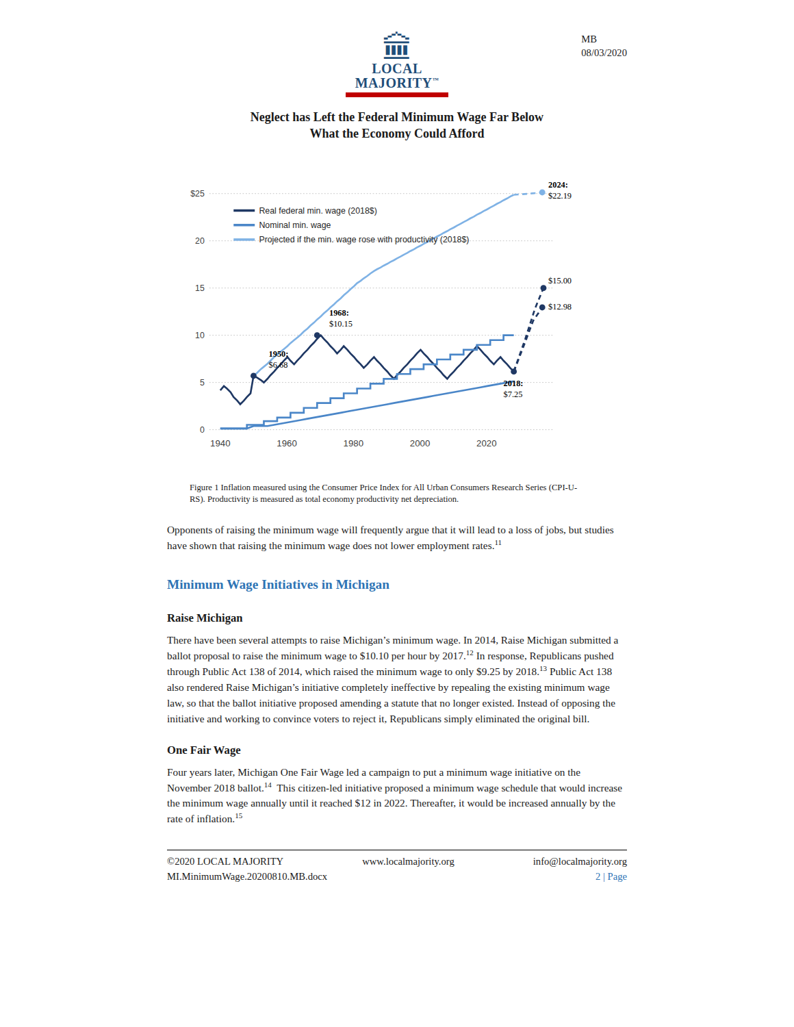MB
08/03/2020
🏛 LOCAL
MAJORITY™
Neglect has Left the Federal Minimum Wage Far Below
What the Economy Could Afford
$25 20 15 10 5 0 1940 1960 1980 2000 2020 1950: $6.68 1968: $10.15 2018: $7.25 2024: $22.19 $15.00 $12.98 Real federal min. wage (2018$) Nominal min. wage Projected if the min. wage rose with productivity (2018$)
Figure 1 Inflation measured using the Consumer Price Index for All Urban Consumers Research Series (CPI-U-RS). Productivity is measured as total economy productivity net depreciation.
Opponents of raising the minimum wage will frequently argue that it will lead to a loss of jobs, but studies have shown that raising the minimum wage does not lower employment rates.11
Minimum Wage Initiatives in Michigan
Raise Michigan
There have been several attempts to raise Michigan’s minimum wage. In 2014, Raise Michigan submitted a ballot proposal to raise the minimum wage to $10.10 per hour by 2017.12 In response, Republicans pushed through Public Act 138 of 2014, which raised the minimum wage to only $9.25 by 2018.13 Public Act 138 also rendered Raise Michigan’s initiative completely ineffective by repealing the existing minimum wage law, so that the ballot initiative proposed amending a statute that no longer existed. Instead of opposing the initiative and working to convince voters to reject it, Republicans simply eliminated the original bill.
One Fair Wage
Four years later, Michigan One Fair Wage led a campaign to put a minimum wage initiative on the November 2018 ballot.14 This citizen-led initiative proposed a minimum wage schedule that would increase the minimum wage annually until it reached $12 in 2022. Thereafter, it would be increased annually by the rate of inflation.15
©2020 LOCAL MAJORITY www.localmajority.org info@localmajority.org
MI.MinimumWage.20200810.MB.docx 2 | Page